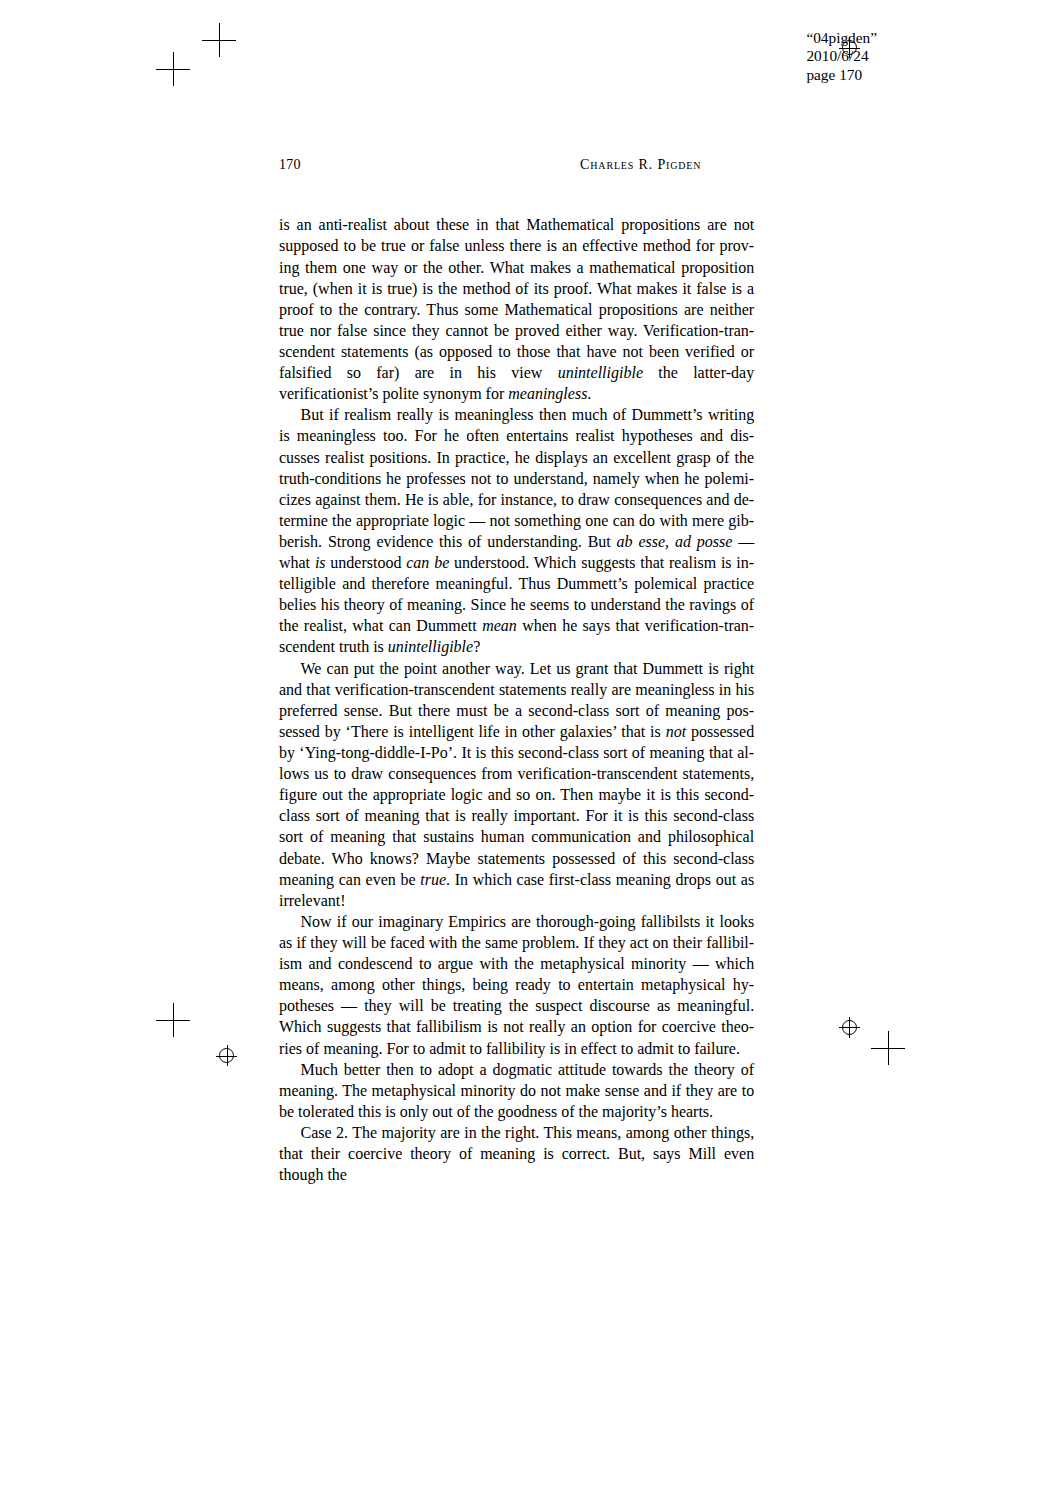“04pigden”
2010/6/24
page 170
170 Charles R. Pigden
is an anti-realist about these in that Mathematical propositions are not supposed to be true or false unless there is an effective method for proving them one way or the other. What makes a mathematical proposition true, (when it is true) is the method of its proof. What makes it false is a proof to the contrary. Thus some Mathematical propositions are neither true nor false since they cannot be proved either way. Verification-transcendent statements (as opposed to those that have not been verified or falsified so far) are in his view unintelligible the latter-day verificationist’s polite synonym for meaningless.
But if realism really is meaningless then much of Dummett’s writing is meaningless too. For he often entertains realist hypotheses and discusses realist positions. In practice, he displays an excellent grasp of the truth-conditions he professes not to understand, namely when he polemicizes against them. He is able, for instance, to draw consequences and determine the appropriate logic — not something one can do with mere gibberish. Strong evidence this of understanding. But ab esse, ad posse — what is understood can be understood. Which suggests that realism is intelligible and therefore meaningful. Thus Dummett’s polemical practice belies his theory of meaning. Since he seems to understand the ravings of the realist, what can Dummett mean when he says that verification-transcendent truth is unintelligible?
We can put the point another way. Let us grant that Dummett is right and that verification-transcendent statements really are meaningless in his preferred sense. But there must be a second-class sort of meaning possessed by ‘There is intelligent life in other galaxies’ that is not possessed by ‘Ying-tong-diddle-I-Po’. It is this second-class sort of meaning that allows us to draw consequences from verification-transcendent statements, figure out the appropriate logic and so on. Then maybe it is this second-class sort of meaning that is really important. For it is this second-class sort of meaning that sustains human communication and philosophical debate. Who knows? Maybe statements possessed of this second-class meaning can even be true. In which case first-class meaning drops out as irrelevant!
Now if our imaginary Empirics are thorough-going fallibilsts it looks as if they will be faced with the same problem. If they act on their fallibilism and condescend to argue with the metaphysical minority — which means, among other things, being ready to entertain metaphysical hypotheses — they will be treating the suspect discourse as meaningful. Which suggests that fallibilism is not really an option for coercive theories of meaning. For to admit to fallibility is in effect to admit to failure.
Much better then to adopt a dogmatic attitude towards the theory of meaning. The metaphysical minority do not make sense and if they are to be tolerated this is only out of the goodness of the majority’s hearts.
Case 2. The majority are in the right. This means, among other things, that their coercive theory of meaning is correct. But, says Mill even though the